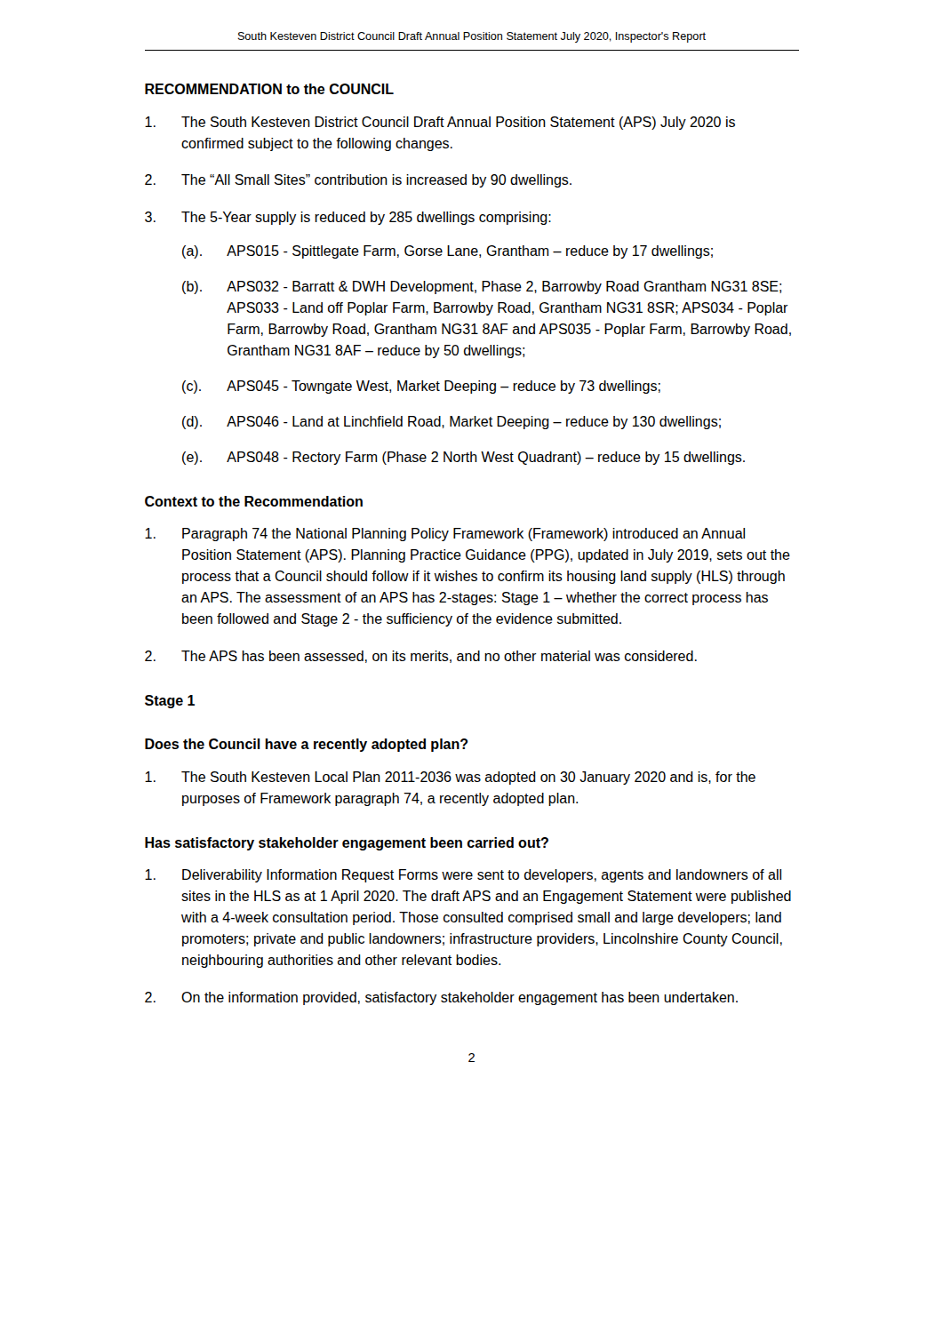South Kesteven District Council Draft Annual Position Statement July 2020, Inspector's Report
RECOMMENDATION to the COUNCIL
The South Kesteven District Council Draft Annual Position Statement (APS) July 2020 is confirmed subject to the following changes.
The “All Small Sites” contribution is increased by 90 dwellings.
The 5-Year supply is reduced by 285 dwellings comprising:
APS015 - Spittlegate Farm, Gorse Lane, Grantham – reduce by 17 dwellings;
APS032 - Barratt & DWH Development, Phase 2, Barrowby Road Grantham NG31 8SE; APS033 - Land off Poplar Farm, Barrowby Road, Grantham NG31 8SR; APS034 - Poplar Farm, Barrowby Road, Grantham NG31 8AF and APS035 - Poplar Farm, Barrowby Road, Grantham NG31 8AF – reduce by 50 dwellings;
APS045 - Towngate West, Market Deeping – reduce by 73 dwellings;
APS046 - Land at Linchfield Road, Market Deeping – reduce by 130 dwellings;
APS048 - Rectory Farm (Phase 2 North West Quadrant) – reduce by 15 dwellings.
Context to the Recommendation
Paragraph 74 the National Planning Policy Framework (Framework) introduced an Annual Position Statement (APS). Planning Practice Guidance (PPG), updated in July 2019, sets out the process that a Council should follow if it wishes to confirm its housing land supply (HLS) through an APS. The assessment of an APS has 2-stages: Stage 1 – whether the correct process has been followed and Stage 2 - the sufficiency of the evidence submitted.
The APS has been assessed, on its merits, and no other material was considered.
Stage 1
Does the Council have a recently adopted plan?
The South Kesteven Local Plan 2011-2036 was adopted on 30 January 2020 and is, for the purposes of Framework paragraph 74, a recently adopted plan.
Has satisfactory stakeholder engagement been carried out?
Deliverability Information Request Forms were sent to developers, agents and landowners of all sites in the HLS as at 1 April 2020. The draft APS and an Engagement Statement were published with a 4-week consultation period. Those consulted comprised small and large developers; land promoters; private and public landowners; infrastructure providers, Lincolnshire County Council, neighbouring authorities and other relevant bodies.
On the information provided, satisfactory stakeholder engagement has been undertaken.
2